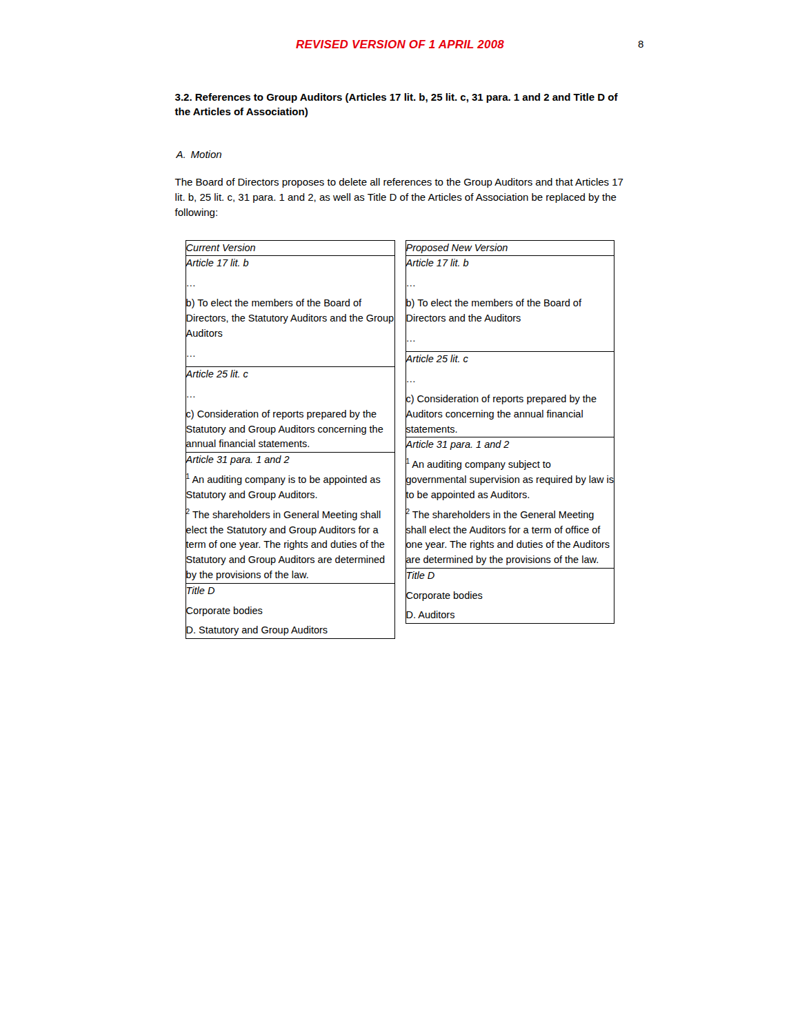REVISED VERSION OF 1 APRIL 2008 8
3.2. References to Group Auditors (Articles 17 lit. b, 25 lit. c, 31 para. 1 and 2 and Title D of the Articles of Association)
A. Motion
The Board of Directors proposes to delete all references to the Group Auditors and that Articles 17 lit. b, 25 lit. c, 31 para. 1 and 2, as well as Title D of the Articles of Association be replaced by the following:
| / Current Version / / Article 17 lit. b … b) To elect the members of the Board of Directors, the Statutory Auditors and the Group Auditors … / / Article 25 lit. c … c) Consideration of reports prepared by the Statutory and Group Auditors concerning the annual financial statements. / / Article 31 para. 1 and 2 1 An auditing company is to be appointed as Statutory and Group Auditors. 2 The shareholders in General Meeting shall elect the Statutory and Group Auditors for a term of one year. The rights and duties of the Statutory and Group Auditors are determined by the provisions of the law. / / Title D Corporate bodies D. Statutory and Group Auditors / | / Proposed New Version / / Article 17 lit. b … b) To elect the members of the Board of Directors and the Auditors … / / Article 25 lit. c … c) Consideration of reports prepared by the Auditors concerning the annual financial statements. / / Article 31 para. 1 and 2 1 An auditing company subject to governmental supervision as required by law is to be appointed as Auditors. 2 The shareholders in the General Meeting shall elect the Auditors for a term of office of one year. The rights and duties of the Auditors are determined by the provisions of the law. / / Title D Corporate bodies D. Auditors / |